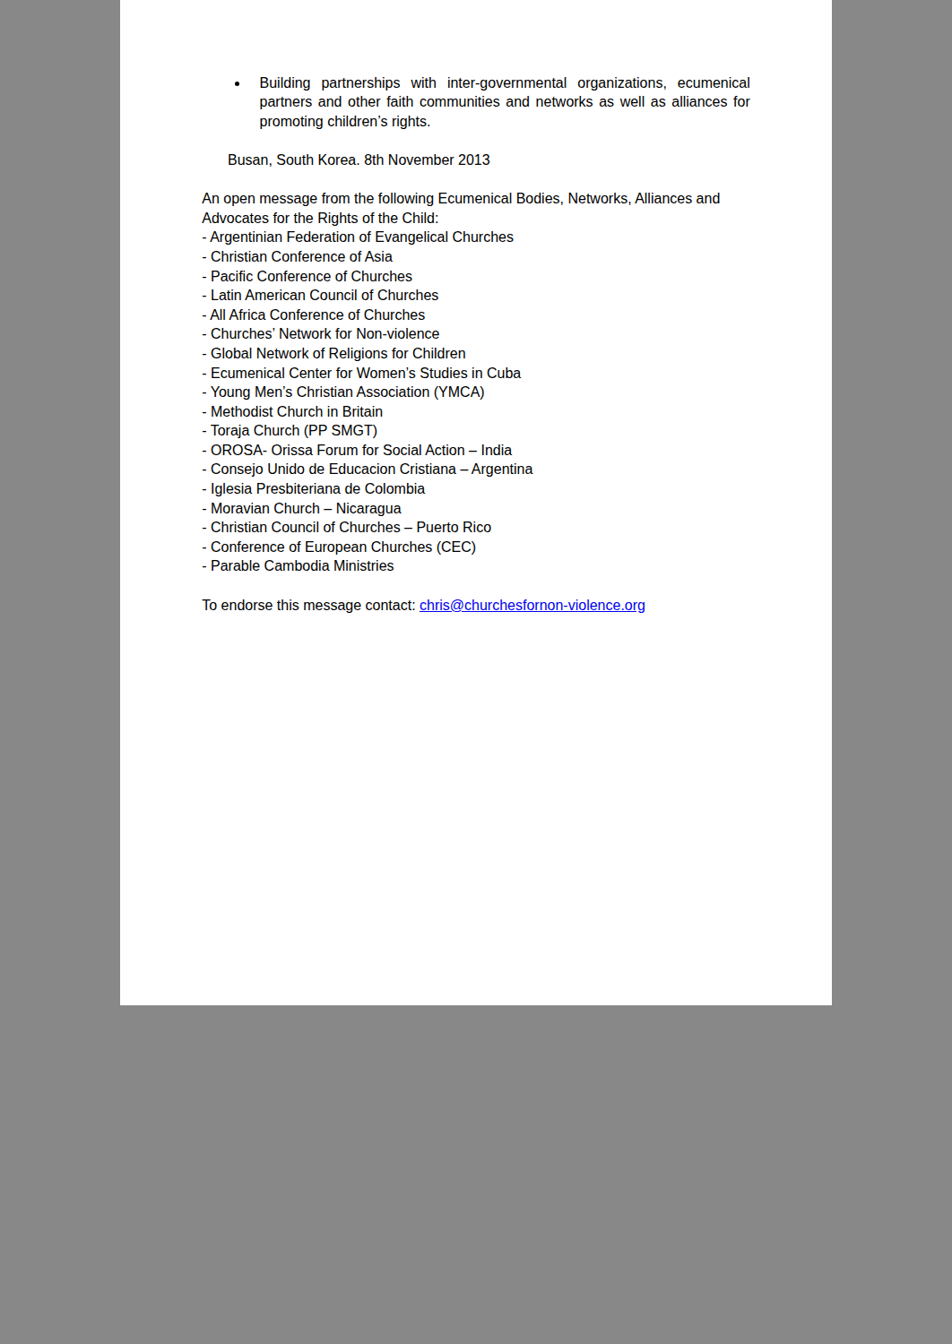Building partnerships with inter-governmental organizations, ecumenical partners and other faith communities and networks as well as alliances for promoting children’s rights.
Busan, South Korea. 8th November 2013
An open message from the following Ecumenical Bodies, Networks, Alliances and Advocates for the Rights of the Child:
- Argentinian Federation of Evangelical Churches
- Christian Conference of Asia
- Pacific Conference of Churches
- Latin American Council of Churches
- All Africa Conference of Churches
- Churches’ Network for Non-violence
- Global Network of Religions for Children
- Ecumenical Center for Women’s Studies in Cuba
- Young Men’s Christian Association (YMCA)
- Methodist Church in Britain
- Toraja Church (PP SMGT)
- OROSA- Orissa Forum for Social Action – India
- Consejo Unido de Educacion Cristiana – Argentina
- Iglesia Presbiteriana de Colombia
- Moravian Church – Nicaragua
- Christian Council of Churches – Puerto Rico
- Conference of European Churches (CEC)
- Parable Cambodia Ministries
To endorse this message contact: chris@churchesfornon-violence.org